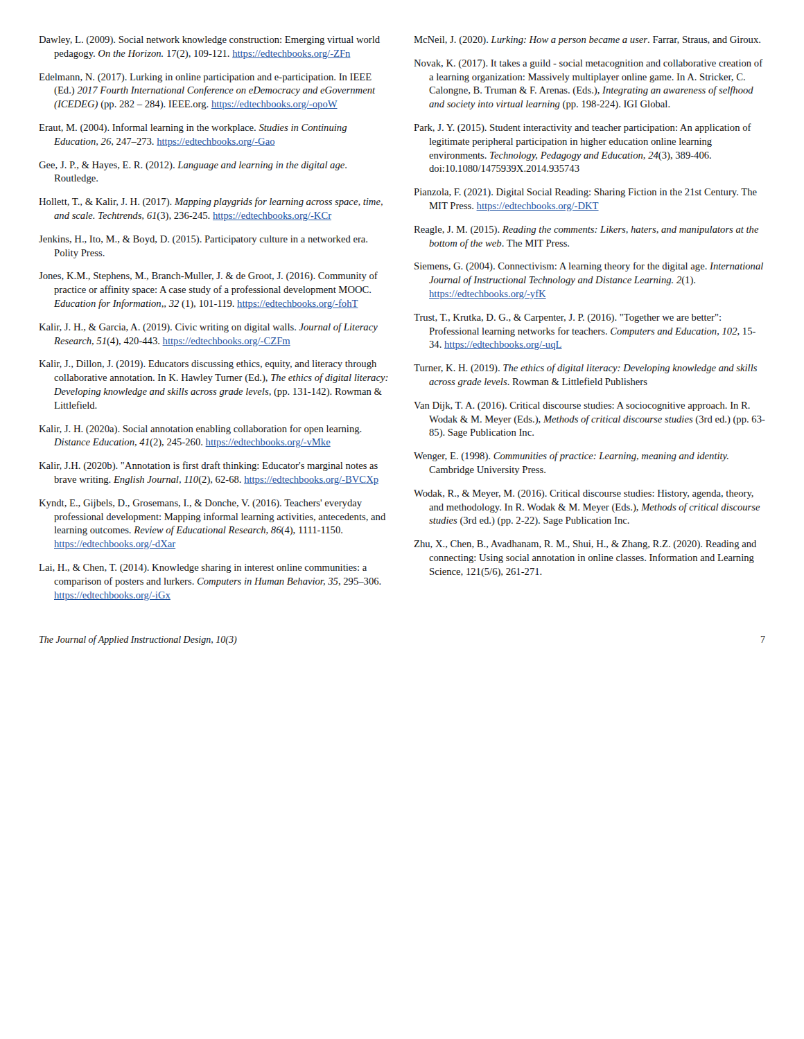Dawley, L. (2009). Social network knowledge construction: Emerging virtual world pedagogy. On the Horizon. 17(2), 109-121. https://edtechbooks.org/-ZFn
Edelmann, N. (2017). Lurking in online participation and e-participation. In IEEE (Ed.) 2017 Fourth International Conference on eDemocracy and eGovernment (ICEDEG) (pp. 282 – 284). IEEE.org. https://edtechbooks.org/-opoW
Eraut, M. (2004). Informal learning in the workplace. Studies in Continuing Education, 26, 247–273. https://edtechbooks.org/-Gao
Gee, J. P., & Hayes, E. R. (2012). Language and learning in the digital age. Routledge.
Hollett, T., & Kalir, J. H. (2017). Mapping playgrids for learning across space, time, and scale. Techtrends, 61(3), 236-245. https://edtechbooks.org/-KCr
Jenkins, H., Ito, M., & Boyd, D. (2015). Participatory culture in a networked era. Polity Press.
Jones, K.M., Stephens, M., Branch-Muller, J. & de Groot, J. (2016). Community of practice or affinity space: A case study of a professional development MOOC. Education for Information,, 32 (1), 101-119. https://edtechbooks.org/-fohT
Kalir, J. H., & Garcia, A. (2019). Civic writing on digital walls. Journal of Literacy Research, 51(4), 420-443. https://edtechbooks.org/-CZFm
Kalir, J., Dillon, J. (2019). Educators discussing ethics, equity, and literacy through collaborative annotation. In K. Hawley Turner (Ed.), The ethics of digital literacy: Developing knowledge and skills across grade levels, (pp. 131-142). Rowman & Littlefield.
Kalir, J. H. (2020a). Social annotation enabling collaboration for open learning. Distance Education, 41(2), 245-260. https://edtechbooks.org/-vMke
Kalir, J.H. (2020b). "Annotation is first draft thinking: Educator's marginal notes as brave writing. English Journal, 110(2), 62-68. https://edtechbooks.org/-BVCXp
Kyndt, E., Gijbels, D., Grosemans, I., & Donche, V. (2016). Teachers' everyday professional development: Mapping informal learning activities, antecedents, and learning outcomes. Review of Educational Research, 86(4), 1111-1150. https://edtechbooks.org/-dXar
Lai, H., & Chen, T. (2014). Knowledge sharing in interest online communities: a comparison of posters and lurkers. Computers in Human Behavior, 35, 295–306. https://edtechbooks.org/-iGx
McNeil, J. (2020). Lurking: How a person became a user. Farrar, Straus, and Giroux.
Novak, K. (2017). It takes a guild - social metacognition and collaborative creation of a learning organization: Massively multiplayer online game. In A. Stricker, C. Calongne, B. Truman & F. Arenas. (Eds.), Integrating an awareness of selfhood and society into virtual learning (pp. 198-224). IGI Global.
Park, J. Y. (2015). Student interactivity and teacher participation: An application of legitimate peripheral participation in higher education online learning environments. Technology, Pedagogy and Education, 24(3), 389-406. doi:10.1080/1475939X.2014.935743
Pianzola, F. (2021). Digital Social Reading: Sharing Fiction in the 21st Century. The MIT Press. https://edtechbooks.org/-DKT
Reagle, J. M. (2015). Reading the comments: Likers, haters, and manipulators at the bottom of the web. The MIT Press.
Siemens, G. (2004). Connectivism: A learning theory for the digital age. International Journal of Instructional Technology and Distance Learning. 2(1). https://edtechbooks.org/-yfK
Trust, T., Krutka, D. G., & Carpenter, J. P. (2016). "Together we are better": Professional learning networks for teachers. Computers and Education, 102, 15-34. https://edtechbooks.org/-uqL
Turner, K. H. (2019). The ethics of digital literacy: Developing knowledge and skills across grade levels. Rowman & Littlefield Publishers
Van Dijk, T. A. (2016). Critical discourse studies: A sociocognitive approach. In R. Wodak & M. Meyer (Eds.), Methods of critical discourse studies (3rd ed.) (pp. 63-85). Sage Publication Inc.
Wenger, E. (1998). Communities of practice: Learning, meaning and identity. Cambridge University Press.
Wodak, R., & Meyer, M. (2016). Critical discourse studies: History, agenda, theory, and methodology. In R. Wodak & M. Meyer (Eds.), Methods of critical discourse studies (3rd ed.) (pp. 2-22). Sage Publication Inc.
Zhu, X., Chen, B., Avadhanam, R. M., Shui, H., & Zhang, R.Z. (2020). Reading and connecting: Using social annotation in online classes. Information and Learning Science, 121(5/6), 261-271.
The Journal of Applied Instructional Design, 10(3) 7